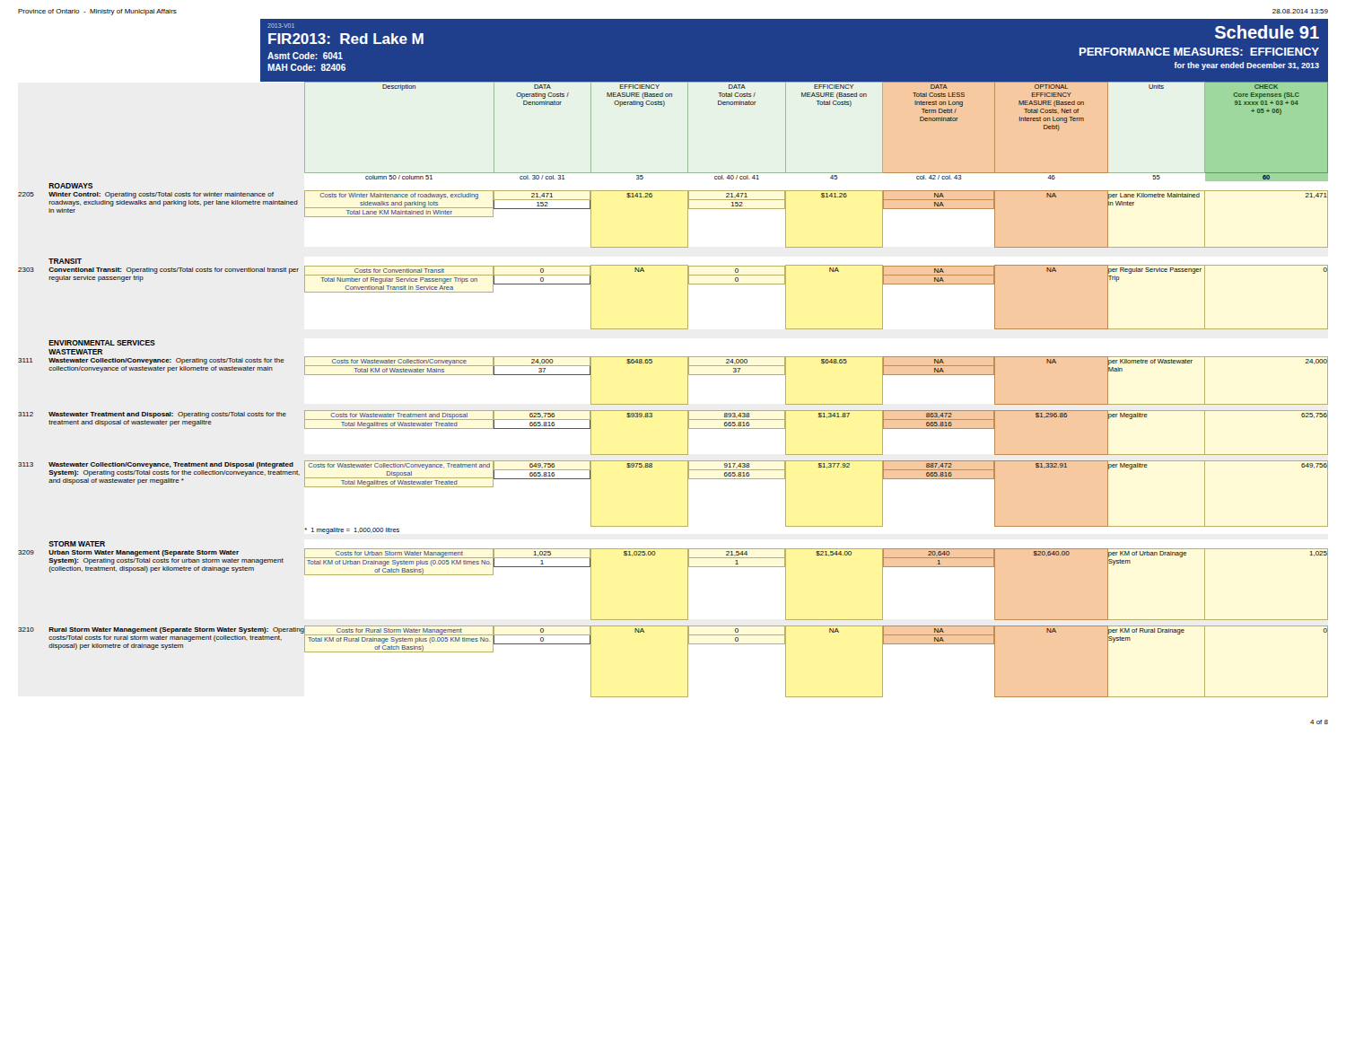Province of Ontario - Ministry of Municipal Affairs
28.08.2014 13:59
2013-V01
FIR2013: Red Lake M
Asmt Code: 6041
MAH Code: 82406
Schedule 91
PERFORMANCE MEASURES: EFFICIENCY
for the year ended December 31, 2013
| | | Description | DATA Operating Costs / Denominator | EFFICIENCY MEASURE (Based on Operating Costs) | DATA Total Costs / Denominator | EFFICIENCY MEASURE (Based on Total Costs) | DATA Total Costs LESS Interest on Long Term Debt / Denominator | OPTIONAL EFFICIENCY MEASURE (Based on Total Costs, Net of Interest on Long Term Debt) | Units | CHECK Core Expenses (SLC 91 xxxx 01 + 03 + 04 + 05 + 06) |
| | | column 50 / column 51 | col. 30 / col. 31 | 35 | col. 40 / col. 41 | 45 | col. 42 / col. 43 | 46 | 55 | 60 |
| | ROADWAYS | |
| 2205 | Winter Control: Operating costs/Total costs for winter maintenance of roadways, excluding sidewalks and parking lots, per lane kilometre maintained in winter | / Costs for Winter Maintenance of roadways, excluding sidewalks and parking lots / / Total Lane KM Maintained in Winter / | / 21,471 / / 152 / | $141.26 | / 21,471 / / 152 / | $141.26 | / NA / / NA / | NA | per Lane Kilometre Maintained in Winter | 21,471 |
| | TRANSIT | |
| 2303 | Conventional Transit: Operating costs/Total costs for conventional transit per regular service passenger trip | / Costs for Conventional Transit / / Total Number of Regular Service Passenger Trips on Conventional Transit in Service Area / | / 0 / / 0 / | NA | / 0 / / 0 / | NA | / NA / / NA / | NA | per Regular Service Passenger Trip | 0 |
| | ENVIRONMENTAL SERVICES | |
| | WASTEWATER | |
| 3111 | Wastewater Collection/Conveyance: Operating costs/Total costs for the collection/conveyance of wastewater per kilometre of wastewater main | / Costs for Wastewater Collection/Conveyance / / Total KM of Wastewater Mains / | / 24,000 / / 37 / | $648.65 | / 24,000 / / 37 / | $648.65 | / NA / / NA / | NA | per Kilometre of Wastewater Main | 24,000 |
| 3112 | Wastewater Treatment and Disposal: Operating costs/Total costs for the treatment and disposal of wastewater per megalitre | / Costs for Wastewater Treatment and Disposal / / Total Megalitres of Wastewater Treated / | / 625,756 / / 665.816 / | $939.83 | / 893,438 / / 665.816 / | $1,341.87 | / 863,472 / / 665.816 / | $1,296.86 | per Megalitre | 625,756 |
| 3113 | Wastewater Collection/Conveyance, Treatment and Disposal (Integrated System): Operating costs/Total costs for the collection/conveyance, treatment, and disposal of wastewater per megalitre * | / Costs for Wastewater Collection/Conveyance, Treatment and Disposal / / Total Megalitres of Wastewater Treated / | / 649,756 / / 665.816 / | $975.88 | / 917,438 / / 665.816 / | $1,377.92 | / 887,472 / / 665.816 / | $1,332.91 | per Megalitre | 649,756 |
| | | * 1 megalitre = 1,000,000 litres | |
| | STORM WATER | |
| 3209 | Urban Storm Water Management (Separate Storm Water System): Operating costs/Total costs for urban storm water management (collection, treatment, disposal) per kilometre of drainage system | / Costs for Urban Storm Water Management / / Total KM of Urban Drainage System plus (0.005 KM times No. of Catch Basins) / | / 1,025 / / 1 / | $1,025.00 | / 21,544 / / 1 / | $21,544.00 | / 20,640 / / 1 / | $20,640.00 | per KM of Urban Drainage System | 1,025 |
| 3210 | Rural Storm Water Management (Separate Storm Water System): Operating costs/Total costs for rural storm water management (collection, treatment, disposal) per kilometre of drainage system | / Costs for Rural Storm Water Management / / Total KM of Rural Drainage System plus (0.005 KM times No. of Catch Basins) / | / 0 / / 0 / | NA | / 0 / / 0 / | NA | / NA / / NA / | NA | per KM of Rural Drainage System | 0 |
4 of 8